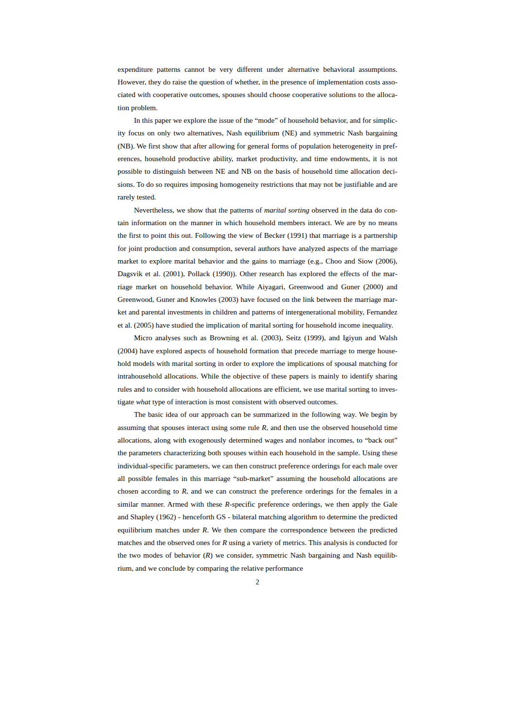expenditure patterns cannot be very different under alternative behavioral assumptions. However, they do raise the question of whether, in the presence of implementation costs associated with cooperative outcomes, spouses should choose cooperative solutions to the allocation problem.
In this paper we explore the issue of the “mode” of household behavior, and for simplicity focus on only two alternatives, Nash equilibrium (NE) and symmetric Nash bargaining (NB). We first show that after allowing for general forms of population heterogeneity in preferences, household productive ability, market productivity, and time endowments, it is not possible to distinguish between NE and NB on the basis of household time allocation decisions. To do so requires imposing homogeneity restrictions that may not be justifiable and are rarely tested.
Nevertheless, we show that the patterns of marital sorting observed in the data do contain information on the manner in which household members interact. We are by no means the first to point this out. Following the view of Becker (1991) that marriage is a partnership for joint production and consumption, several authors have analyzed aspects of the marriage market to explore marital behavior and the gains to marriage (e.g., Choo and Siow (2006), Dagsvik et al. (2001), Pollack (1990)). Other research has explored the effects of the marriage market on household behavior. While Aiyagari, Greenwood and Guner (2000) and Greenwood, Guner and Knowles (2003) have focused on the link between the marriage market and parental investments in children and patterns of intergenerational mobility, Fernandez et al. (2005) have studied the implication of marital sorting for household income inequality.
Micro analyses such as Browning et al. (2003), Seitz (1999), and Igiyun and Walsh (2004) have explored aspects of household formation that precede marriage to merge household models with marital sorting in order to explore the implications of spousal matching for intrahousehold allocations. While the objective of these papers is mainly to identify sharing rules and to consider with household allocations are efficient, we use marital sorting to investigate what type of interaction is most consistent with observed outcomes.
The basic idea of our approach can be summarized in the following way. We begin by assuming that spouses interact using some rule R, and then use the observed household time allocations, along with exogenously determined wages and nonlabor incomes, to “back out” the parameters characterizing both spouses within each household in the sample. Using these individual-specific parameters, we can then construct preference orderings for each male over all possible females in this marriage “sub-market” assuming the household allocations are chosen according to R, and we can construct the preference orderings for the females in a similar manner. Armed with these R-specific preference orderings, we then apply the Gale and Shapley (1962) - henceforth GS - bilateral matching algorithm to determine the predicted equilibrium matches under R. We then compare the correspondence between the predicted matches and the observed ones for R using a variety of metrics. This analysis is conducted for the two modes of behavior (R) we consider, symmetric Nash bargaining and Nash equilibrium, and we conclude by comparing the relative performance
2